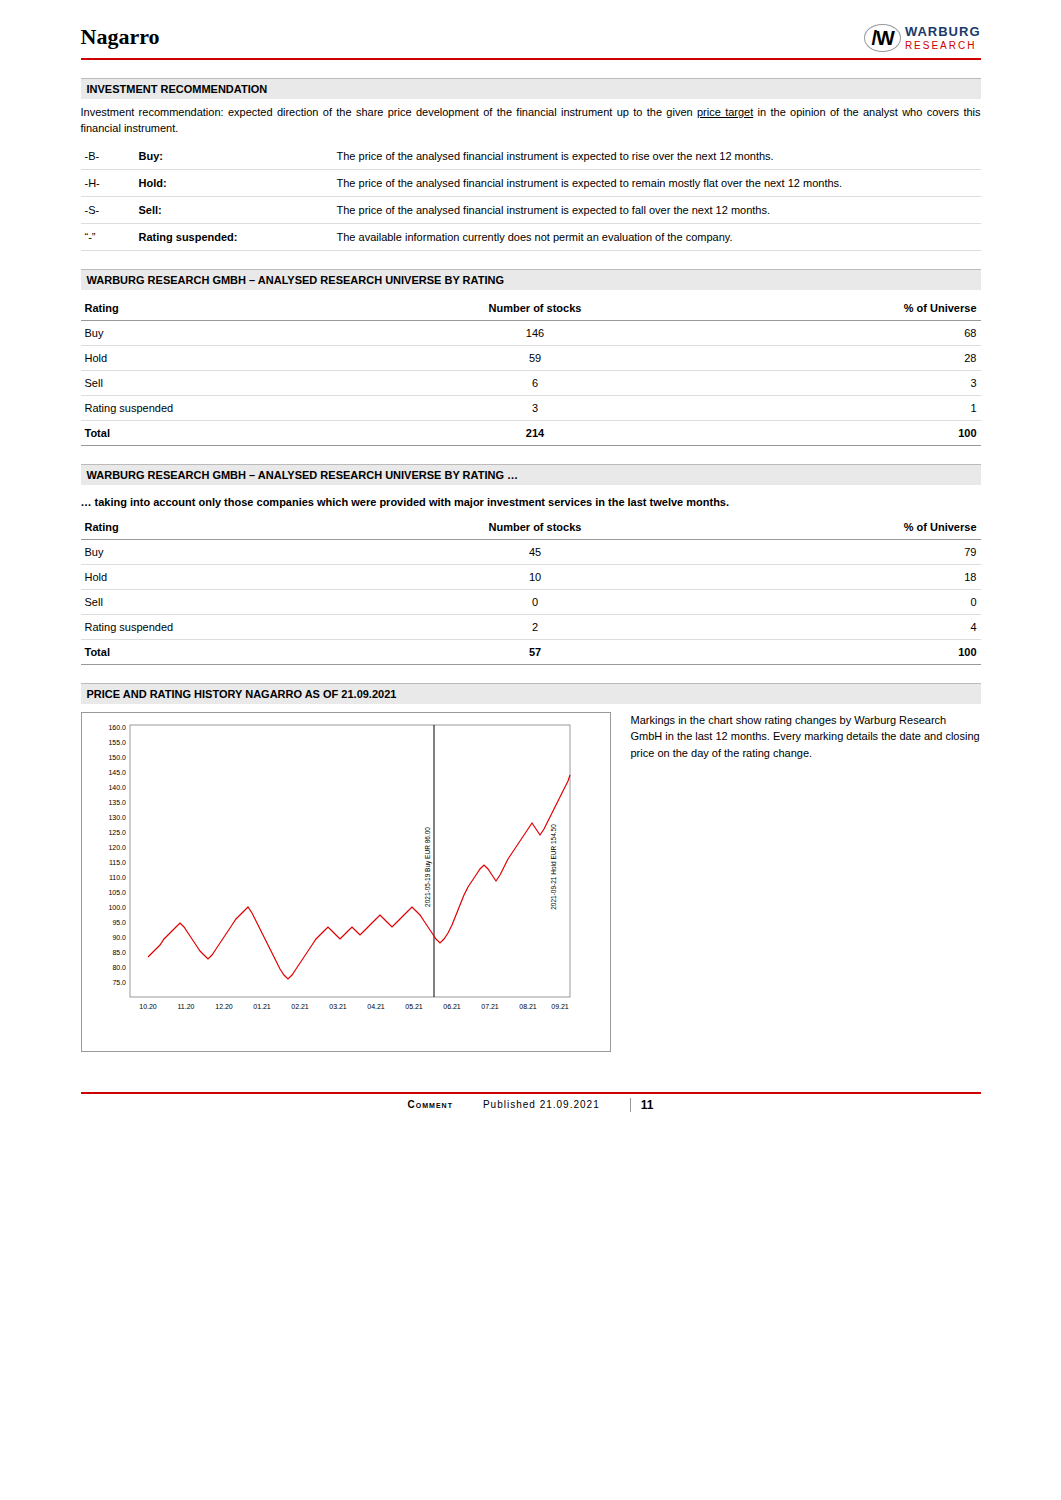Nagarro
/W WARBURG
RESEARCH
INVESTMENT RECOMMENDATION
Investment recommendation: expected direction of the share price development of the financial instrument up to the given price target in the opinion of the analyst who covers this financial instrument.
| -B- | Buy: | The price of the analysed financial instrument is expected to rise over the next 12 months. |
| -H- | Hold: | The price of the analysed financial instrument is expected to remain mostly flat over the next 12 months. |
| -S- | Sell: | The price of the analysed financial instrument is expected to fall over the next 12 months. |
| “-” | Rating suspended: | The available information currently does not permit an evaluation of the company. |
WARBURG RESEARCH GMBH – ANALYSED RESEARCH UNIVERSE BY RATING
| Rating | Number of stocks | % of Universe |
| --- | --- | --- |
| Buy | 146 | 68 |
| Hold | 59 | 28 |
| Sell | 6 | 3 |
| Rating suspended | 3 | 1 |
| Total | 214 | 100 |
WARBURG RESEARCH GMBH – ANALYSED RESEARCH UNIVERSE BY RATING …
… taking into account only those companies which were provided with major investment services in the last twelve months.
| Rating | Number of stocks | % of Universe |
| --- | --- | --- |
| Buy | 45 | 79 |
| Hold | 10 | 18 |
| Sell | 0 | 0 |
| Rating suspended | 2 | 4 |
| Total | 57 | 100 |
PRICE AND RATING HISTORY NAGARRO AS OF 21.09.2021
160.0 155.0 150.0 145.0 140.0 135.0 130.0 125.0 120.0 115.0 110.0 105.0 100.0 95.0 90.0 85.0 80.0 75.0 10.20 11.20 12.20 01.21 02.21 03.21 04.21 05.21 06.21 07.21 08.21 09.21 2021-05-19 Buy EUR 86.00 2021-09-21 Hold EUR 154.50
Markings in the chart show rating changes by Warburg Research GmbH in the last 12 months. Every marking details the date and closing price on the day of the rating change.
Comment Published 21.09.2021 11